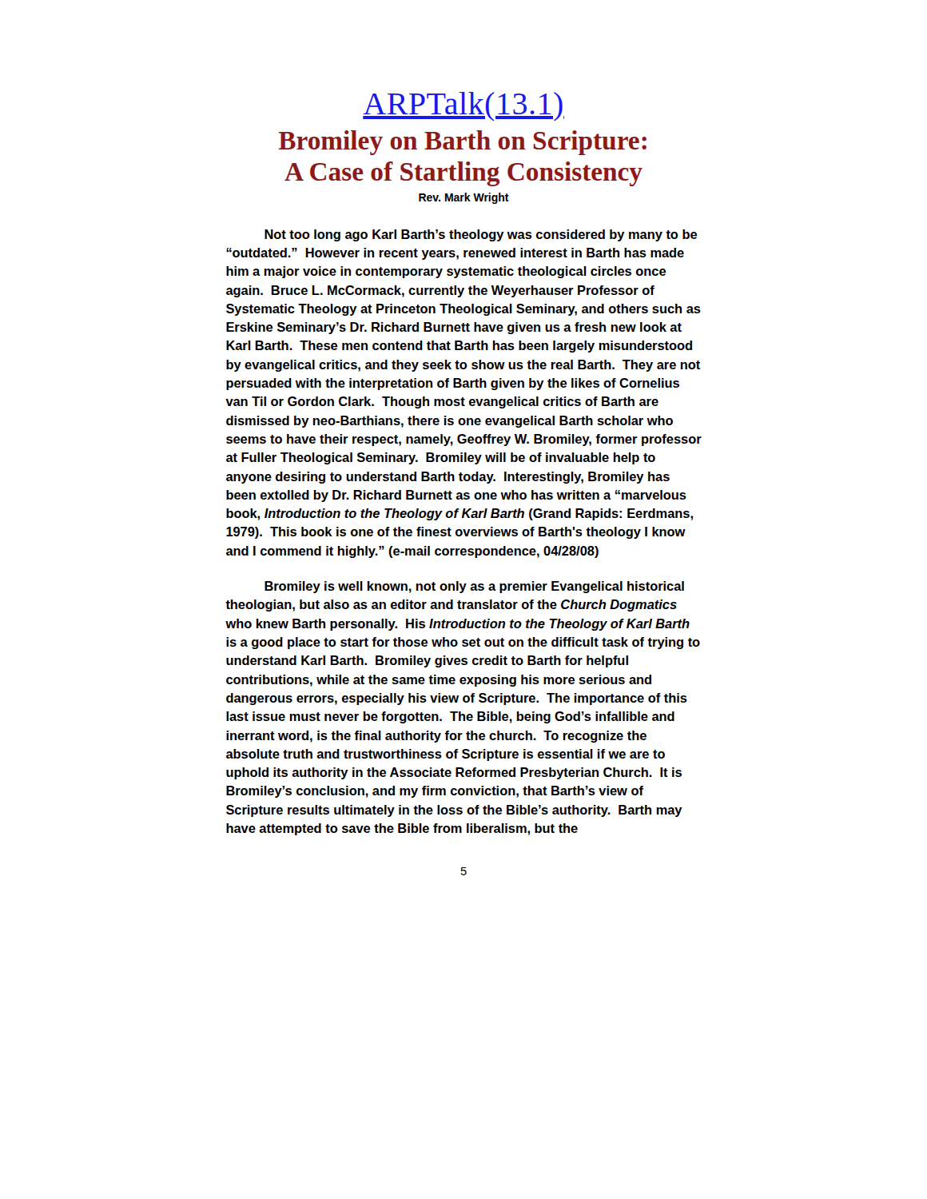ARPTalk(13.1)
Bromiley on Barth on Scripture:
A Case of Startling Consistency
Rev. Mark Wright
Not too long ago Karl Barth’s theology was considered by many to be “outdated.” However in recent years, renewed interest in Barth has made him a major voice in contemporary systematic theological circles once again. Bruce L. McCormack, currently the Weyerhauser Professor of Systematic Theology at Princeton Theological Seminary, and others such as Erskine Seminary’s Dr. Richard Burnett have given us a fresh new look at Karl Barth. These men contend that Barth has been largely misunderstood by evangelical critics, and they seek to show us the real Barth. They are not persuaded with the interpretation of Barth given by the likes of Cornelius van Til or Gordon Clark. Though most evangelical critics of Barth are dismissed by neo-Barthians, there is one evangelical Barth scholar who seems to have their respect, namely, Geoffrey W. Bromiley, former professor at Fuller Theological Seminary. Bromiley will be of invaluable help to anyone desiring to understand Barth today. Interestingly, Bromiley has been extolled by Dr. Richard Burnett as one who has written a “marvelous book, Introduction to the Theology of Karl Barth (Grand Rapids: Eerdmans, 1979). This book is one of the finest overviews of Barth's theology I know and I commend it highly.” (e-mail correspondence, 04/28/08)
Bromiley is well known, not only as a premier Evangelical historical theologian, but also as an editor and translator of the Church Dogmatics who knew Barth personally. His Introduction to the Theology of Karl Barth is a good place to start for those who set out on the difficult task of trying to understand Karl Barth. Bromiley gives credit to Barth for helpful contributions, while at the same time exposing his more serious and dangerous errors, especially his view of Scripture. The importance of this last issue must never be forgotten. The Bible, being God’s infallible and inerrant word, is the final authority for the church. To recognize the absolute truth and trustworthiness of Scripture is essential if we are to uphold its authority in the Associate Reformed Presbyterian Church. It is Bromiley’s conclusion, and my firm conviction, that Barth’s view of Scripture results ultimately in the loss of the Bible’s authority. Barth may have attempted to save the Bible from liberalism, but the
5